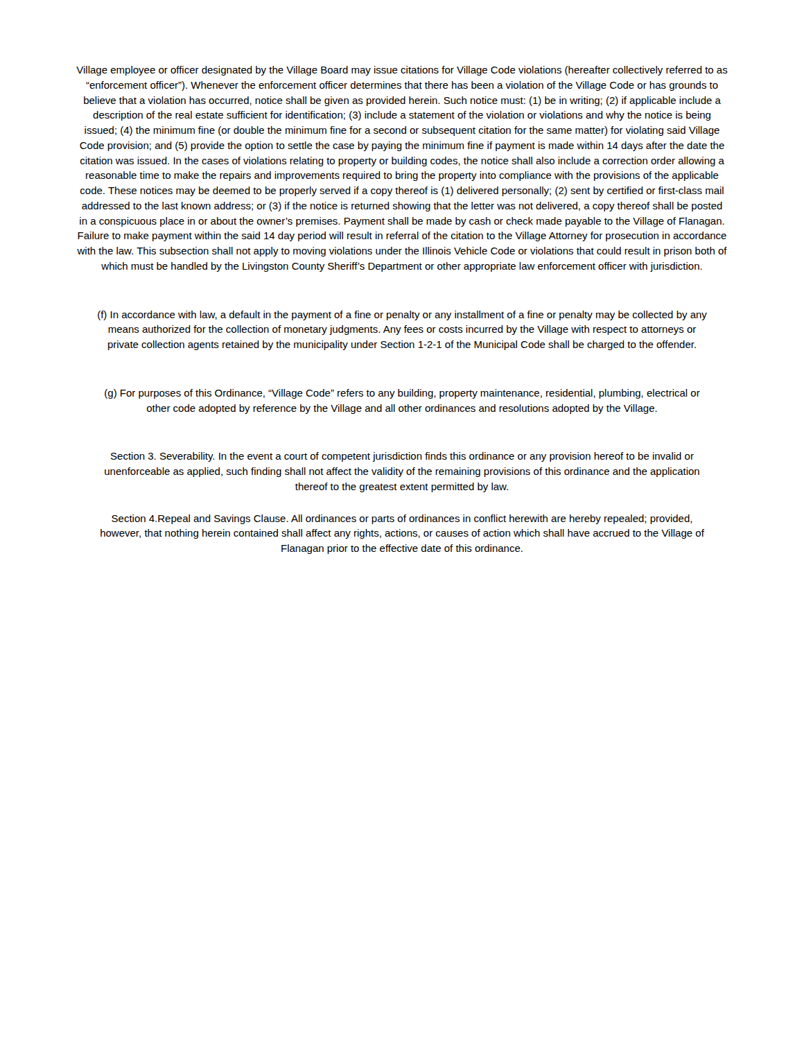Village employee or officer designated by the Village Board may issue citations for Village Code violations (hereafter collectively referred to as “enforcement officer”). Whenever the enforcement officer determines that there has been a violation of the Village Code or has grounds to believe that a violation has occurred, notice shall be given as provided herein. Such notice must: (1) be in writing; (2) if applicable include a description of the real estate sufficient for identification; (3) include a statement of the violation or violations and why the notice is being issued; (4) the minimum fine (or double the minimum fine for a second or subsequent citation for the same matter) for violating said Village Code provision; and (5) provide the option to settle the case by paying the minimum fine if payment is made within 14 days after the date the citation was issued. In the cases of violations relating to property or building codes, the notice shall also include a correction order allowing a reasonable time to make the repairs and improvements required to bring the property into compliance with the provisions of the applicable code. These notices may be deemed to be properly served if a copy thereof is (1) delivered personally; (2) sent by certified or first-class mail addressed to the last known address; or (3) if the notice is returned showing that the letter was not delivered, a copy thereof shall be posted in a conspicuous place in or about the owner’s premises. Payment shall be made by cash or check made payable to the Village of Flanagan. Failure to make payment within the said 14 day period will result in referral of the citation to the Village Attorney for prosecution in accordance with the law. This subsection shall not apply to moving violations under the Illinois Vehicle Code or violations that could result in prison both of which must be handled by the Livingston County Sheriff’s Department or other appropriate law enforcement officer with jurisdiction.
(f) In accordance with law, a default in the payment of a fine or penalty or any installment of a fine or penalty may be collected by any means authorized for the collection of monetary judgments. Any fees or costs incurred by the Village with respect to attorneys or private collection agents retained by the municipality under Section 1-2-1 of the Municipal Code shall be charged to the offender.
(g) For purposes of this Ordinance, “Village Code” refers to any building, property maintenance, residential, plumbing, electrical or other code adopted by reference by the Village and all other ordinances and resolutions adopted by the Village.
Section 3. Severability. In the event a court of competent jurisdiction finds this ordinance or any provision hereof to be invalid or unenforceable as applied, such finding shall not affect the validity of the remaining provisions of this ordinance and the application thereof to the greatest extent permitted by law.
Section 4.Repeal and Savings Clause. All ordinances or parts of ordinances in conflict herewith are hereby repealed; provided, however, that nothing herein contained shall affect any rights, actions, or causes of action which shall have accrued to the Village of Flanagan prior to the effective date of this ordinance.